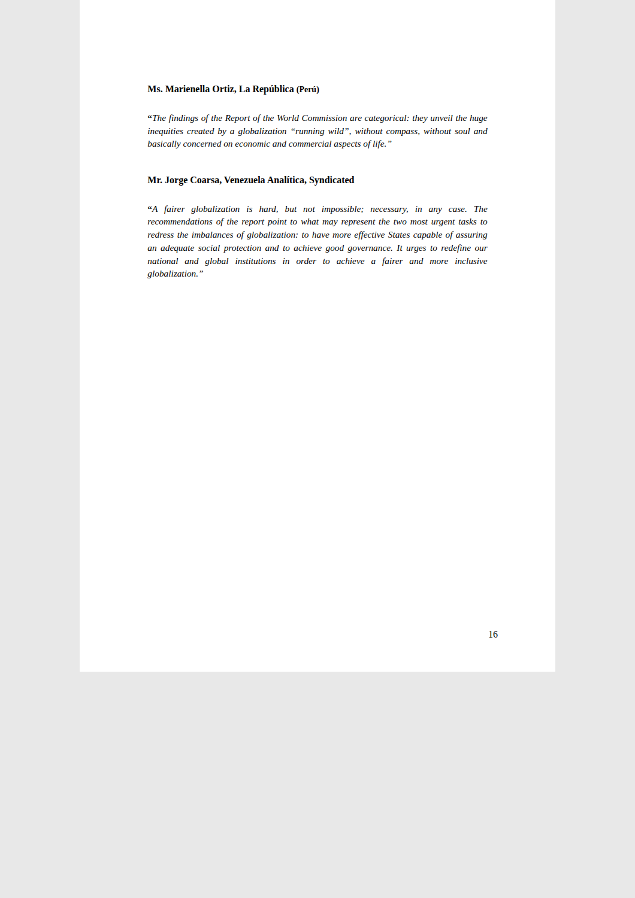Ms. Marienella Ortiz, La República (Perú)
“The findings of the Report of the World Commission are categorical: they unveil the huge inequities created by a globalization “running wild”, without compass, without soul and basically concerned on economic and commercial aspects of life.”
Mr. Jorge Coarsa, Venezuela Analítica, Syndicated
“A fairer globalization is hard, but not impossible; necessary, in any case. The recommendations of the report point to what may represent the two most urgent tasks to redress the imbalances of globalization: to have more effective States capable of assuring an adequate social protection and to achieve good governance. It urges to redefine our national and global institutions in order to achieve a fairer and more inclusive globalization.”
16